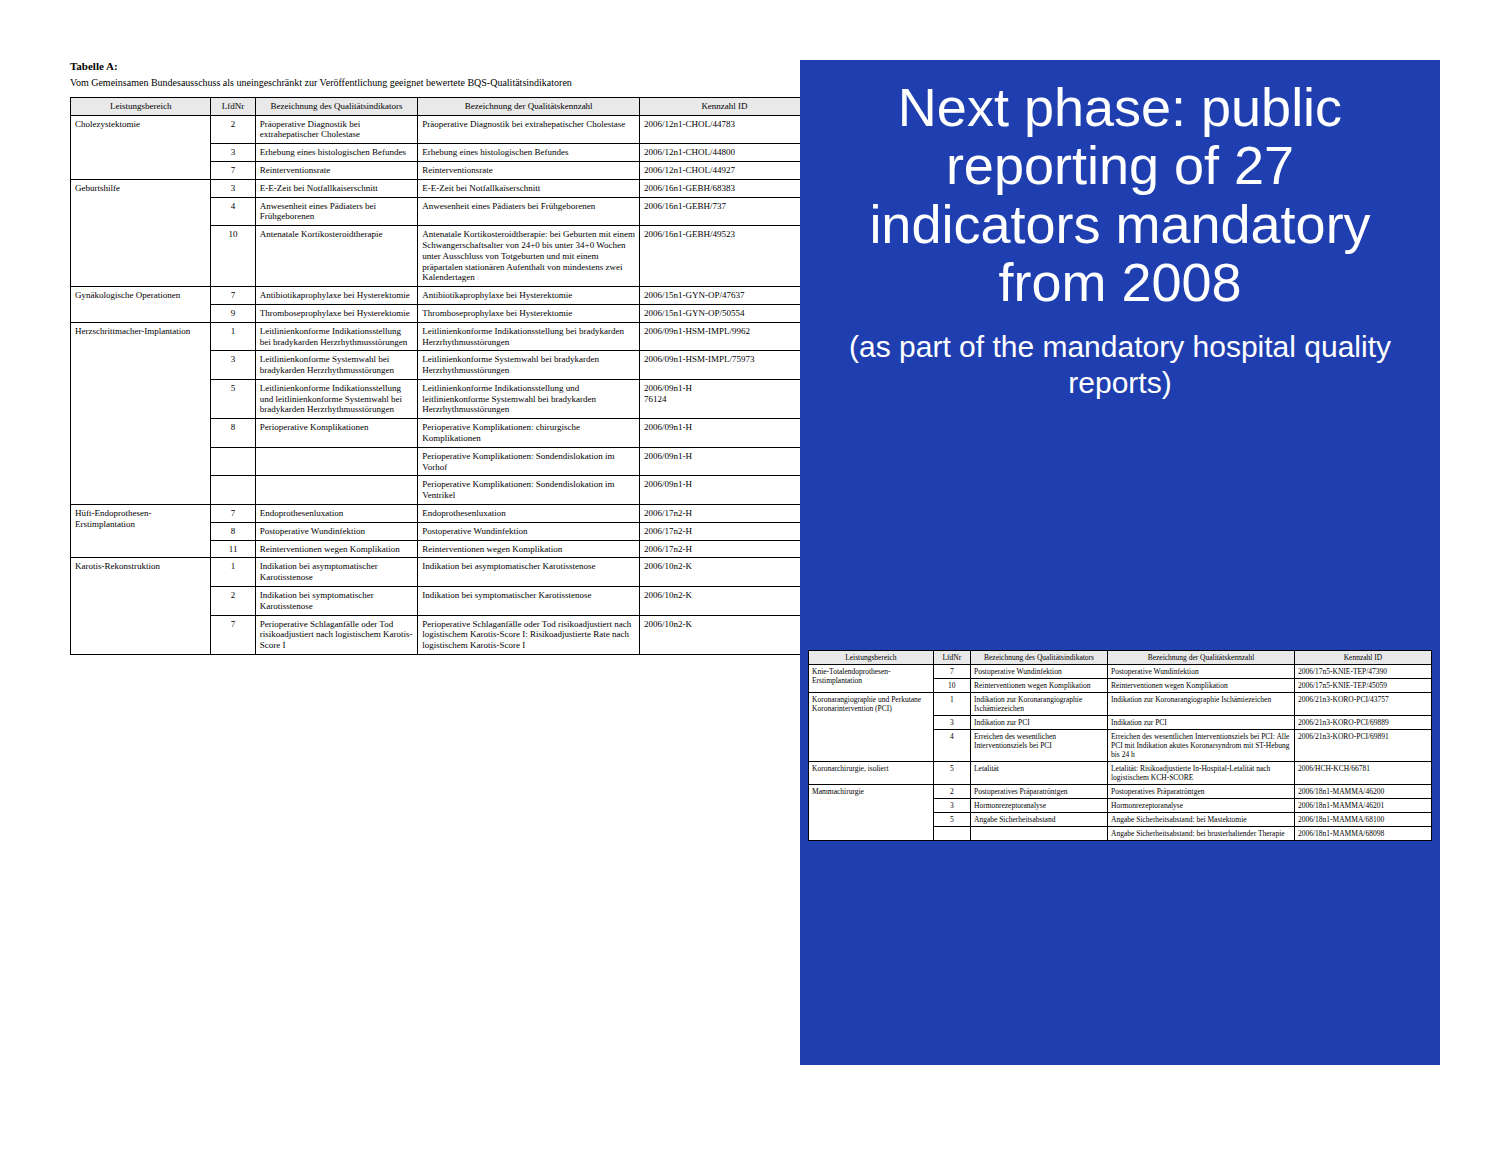Tabelle A:
Vom Gemeinsamen Bundesausschuss als uneingeschränkt zur Veröffentlichung geeignet bewertete BQS-Qualitätsindikatoren
| Leistungsbereich | LfdNr | Bezeichnung des Qualitätsindikators | Bezeichnung der Qualitätskennzahl | Kennzahl ID |
| --- | --- | --- | --- | --- |
| Cholezystektomie | 2 | Präoperative Diagnostik bei extrahepatischer Cholestase | Präoperative Diagnostik bei extrahepatischer Cholestase | 2006/12n1-CHOL/44783 |
| 3 | Erhebung eines histologischen Befundes | Erhebung eines histologischen Befundes | 2006/12n1-CHOL/44800 |
| 7 | Reinterventionsrate | Reinterventionsrate | 2006/12n1-CHOL/44927 |
| Geburtshilfe | 3 | E-E-Zeit bei Notfallkaiserschnitt | E-E-Zeit bei Notfallkaiserschnitt | 2006/16n1-GEBH/68383 |
| 4 | Anwesenheit eines Pädiaters bei Frühgeborenen | Anwesenheit eines Pädiaters bei Frühgeborenen | 2006/16n1-GEBH/737 |
| 10 | Antenatale Kortikosteroidtherapie | Antenatale Kortikosteroidtherapie: bei Geburten mit einem Schwangerschaftsalter von 24+0 bis unter 34+0 Wochen unter Ausschluss von Totgeburten und mit einem präpartalen stationären Aufenthalt von mindestens zwei Kalendertagen | 2006/16n1-GEBH/49523 |
| Gynäkologische Operationen | 7 | Antibiotikaprophylaxe bei Hysterektomie | Antibiotikaprophylaxe bei Hysterektomie | 2006/15n1-GYN-OP/47637 |
| 9 | Thromboseprophylaxe bei Hysterektomie | Thromboseprophylaxe bei Hysterektomie | 2006/15n1-GYN-OP/50554 |
| Herzschrittmacher-Implantation | 1 | Leitlinienkonforme Indikationsstellung bei bradykarden Herzrhythmusstörungen | Leitlinienkonforme Indikationsstellung bei bradykarden Herzrhythmusstörungen | 2006/09n1-HSM-IMPL/9962 |
| 3 | Leitlinienkonforme Systemwahl bei bradykarden Herzrhythmusstörungen | Leitlinienkonforme Systemwahl bei bradykarden Herzrhythmusstörungen | 2006/09n1-HSM-IMPL/75973 |
| 5 | Leitlinienkonforme Indikationsstellung und leitlinienkonforme Systemwahl bei bradykarden Herzrhythmusstörungen | Leitlinienkonforme Indikationsstellung und leitlinienkonforme Systemwahl bei bradykarden Herzrhythmusstörungen | 2006/09n1-H 76124 |
| 8 | Perioperative Komplikationen | Perioperative Komplikationen: chirurgische Komplikationen | 2006/09n1-H |
| | | Perioperative Komplikationen: Sondendislokation im Vorhof | 2006/09n1-H |
| | | Perioperative Komplikationen: Sondendislokation im Ventrikel | 2006/09n1-H |
| Hüft-Endoprothesen-Erstimplantation | 7 | Endoprothesenluxation | Endoprothesenluxation | 2006/17n2-H |
| 8 | Postoperative Wundinfektion | Postoperative Wundinfektion | 2006/17n2-H |
| 11 | Reinterventionen wegen Komplikation | Reinterventionen wegen Komplikation | 2006/17n2-H |
| Karotis-Rekonstruktion | 1 | Indikation bei asymptomatischer Karotisstenose | Indikation bei asymptomatischer Karotisstenose | 2006/10n2-K |
| 2 | Indikation bei symptomatischer Karotisstenose | Indikation bei symptomatischer Karotisstenose | 2006/10n2-K |
| 7 | Perioperative Schlaganfälle oder Tod risikoadjustiert nach logistischem Karotis-Score I | Perioperative Schlaganfälle oder Tod risikoadjustiert nach logistischem Karotis-Score I: Risikoadjustierte Rate nach logistischem Karotis-Score I | 2006/10n2-K |
Next phase: public reporting of 27 indicators mandatory from 2008
(as part of the mandatory hospital quality reports)
| Leistungsbereich | LfdNr | Bezeichnung des Qualitätsindikators | Bezeichnung der Qualitätskennzahl | Kennzahl ID |
| --- | --- | --- | --- | --- |
| Knie-Totalendoprothesen-Erstimplantation | 7 | Postoperative Wundinfektion | Postoperative Wundinfektion | 2006/17n5-KNIE-TEP/47390 |
| 10 | Reinterventionen wegen Komplikation | Reinterventionen wegen Komplikation | 2006/17n5-KNIE-TEP/45059 |
| Koronarangiographie und Perkutane Koronarintervention (PCI) | 1 | Indikation zur Koronarangiographie Ischämiezeichen | Indikation zur Koronarangiographie Ischämiezeichen | 2006/21n3-KORO-PCI/43757 |
| 3 | Indikation zur PCI | Indikation zur PCI | 2006/21n3-KORO-PCI/69889 |
| 4 | Erreichen des wesentlichen Interventionsziels bei PCI | Erreichen des wesentlichen Interventionsziels bei PCI: Alle PCI mit Indikation akutes Koronarsyndrom mit ST-Hebung bis 24 h | 2006/21n3-KORO-PCI/69891 |
| Koronarchirurgie, isoliert | 5 | Letalität | Letalität: Risikoadjustierte In-Hospital-Letalität nach logistischem KCH-SCORE | 2006/HCH-KCH/66781 |
| Mammachirurgie | 2 | Postoperatives Präparatröntgen | Postoperatives Präparatröntgen | 2006/18n1-MAMMA/46200 |
| 3 | Hormonrezeptoranalyse | Hormonrezeptoranalyse | 2006/18n1-MAMMA/46201 |
| 5 | Angabe Sicherheitsabstand | Angabe Sicherheitsabstand: bei Mastektomie | 2006/18n1-MAMMA/68100 |
| | | Angabe Sicherheitsabstand: bei brusterhaltender Therapie | 2006/18n1-MAMMA/68098 |